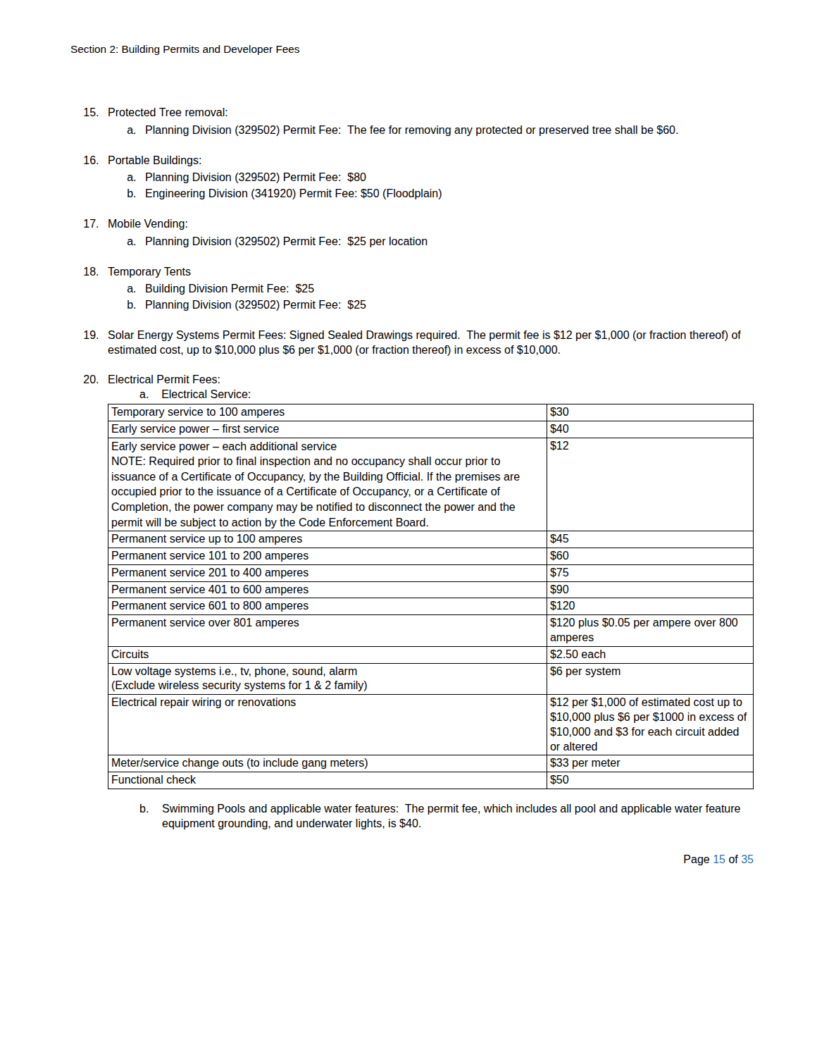Section 2: Building Permits and Developer Fees
Protected Tree removal:
Planning Division (329502) Permit Fee: The fee for removing any protected or preserved tree shall be $60.
Portable Buildings:
Planning Division (329502) Permit Fee: $80
Engineering Division (341920) Permit Fee: $50 (Floodplain)
Mobile Vending:
Planning Division (329502) Permit Fee: $25 per location
Temporary Tents
Building Division Permit Fee: $25
Planning Division (329502) Permit Fee: $25
Solar Energy Systems Permit Fees: Signed Sealed Drawings required. The permit fee is $12 per $1,000 (or fraction thereof) of estimated cost, up to $10,000 plus $6 per $1,000 (or fraction thereof) in excess of $10,000.
Electrical Permit Fees:
a. Electrical Service:
| Temporary service to 100 amperes | $30 |
| Early service power – first service | $40 |
| Early service power – each additional service NOTE: Required prior to final inspection and no occupancy shall occur prior to issuance of a Certificate of Occupancy, by the Building Official. If the premises are occupied prior to the issuance of a Certificate of Occupancy, or a Certificate of Completion, the power company may be notified to disconnect the power and the permit will be subject to action by the Code Enforcement Board. | $12 |
| Permanent service up to 100 amperes | $45 |
| Permanent service 101 to 200 amperes | $60 |
| Permanent service 201 to 400 amperes | $75 |
| Permanent service 401 to 600 amperes | $90 |
| Permanent service 601 to 800 amperes | $120 |
| Permanent service over 801 amperes | $120 plus $0.05 per ampere over 800 amperes |
| Circuits | $2.50 each |
| Low voltage systems i.e., tv, phone, sound, alarm (Exclude wireless security systems for 1 & 2 family) | $6 per system |
| Electrical repair wiring or renovations | $12 per $1,000 of estimated cost up to $10,000 plus $6 per $1000 in excess of $10,000 and $3 for each circuit added or altered |
| Meter/service change outs (to include gang meters) | $33 per meter |
| Functional check | $50 |
b. Swimming Pools and applicable water features: The permit fee, which includes all pool and applicable water feature equipment grounding, and underwater lights, is $40.
Page 15 of 35